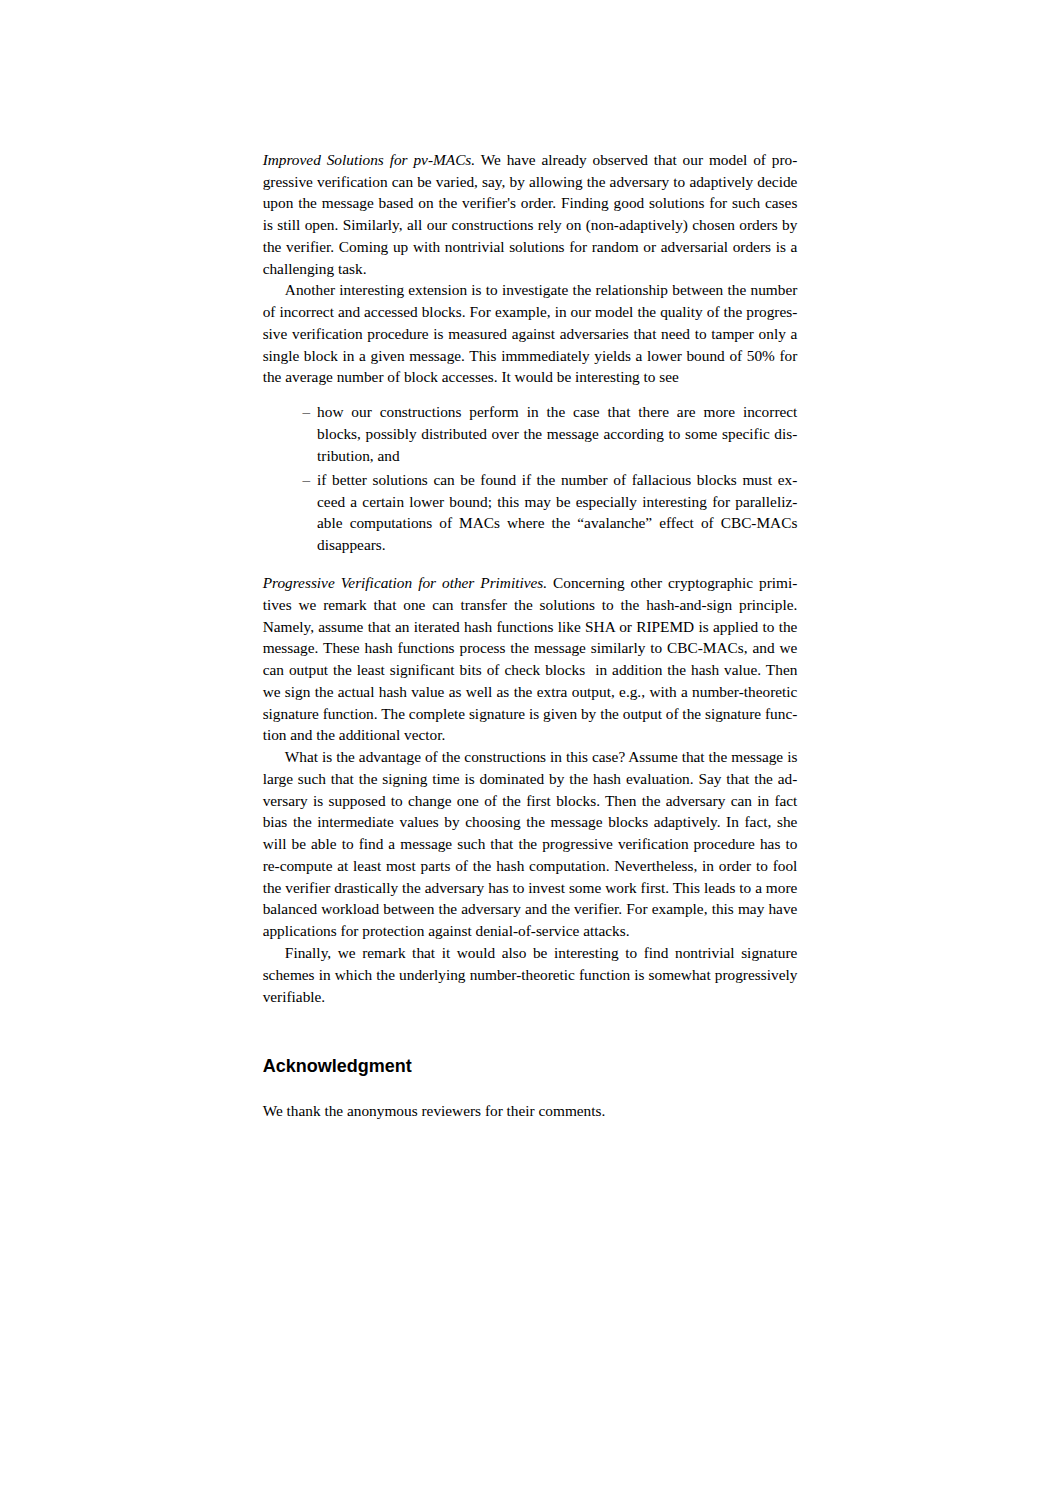Improved Solutions for pv-MACs. We have already observed that our model of progressive verification can be varied, say, by allowing the adversary to adaptively decide upon the message based on the verifier's order. Finding good solutions for such cases is still open. Similarly, all our constructions rely on (non-adaptively) chosen orders by the verifier. Coming up with nontrivial solutions for random or adversarial orders is a challenging task.
Another interesting extension is to investigate the relationship between the number of incorrect and accessed blocks. For example, in our model the quality of the progressive verification procedure is measured against adversaries that need to tamper only a single block in a given message. This immmediately yields a lower bound of 50% for the average number of block accesses. It would be interesting to see
how our constructions perform in the case that there are more incorrect blocks, possibly distributed over the message according to some specific distribution, and
if better solutions can be found if the number of fallacious blocks must exceed a certain lower bound; this may be especially interesting for parallelizable computations of MACs where the “avalanche” effect of CBC-MACs disappears.
Progressive Verification for other Primitives. Concerning other cryptographic primitives we remark that one can transfer the solutions to the hash-and-sign principle. Namely, assume that an iterated hash functions like SHA or RIPEMD is applied to the message. These hash functions process the message similarly to CBC-MACs, and we can output the least significant bits of check blocks in addition the hash value. Then we sign the actual hash value as well as the extra output, e.g., with a number-theoretic signature function. The complete signature is given by the output of the signature function and the additional vector.
What is the advantage of the constructions in this case? Assume that the message is large such that the signing time is dominated by the hash evaluation. Say that the adversary is supposed to change one of the first blocks. Then the adversary can in fact bias the intermediate values by choosing the message blocks adaptively. In fact, she will be able to find a message such that the progressive verification procedure has to re-compute at least most parts of the hash computation. Nevertheless, in order to fool the verifier drastically the adversary has to invest some work first. This leads to a more balanced workload between the adversary and the verifier. For example, this may have applications for protection against denial-of-service attacks.
Finally, we remark that it would also be interesting to find nontrivial signature schemes in which the underlying number-theoretic function is somewhat progressively verifiable.
Acknowledgment
We thank the anonymous reviewers for their comments.